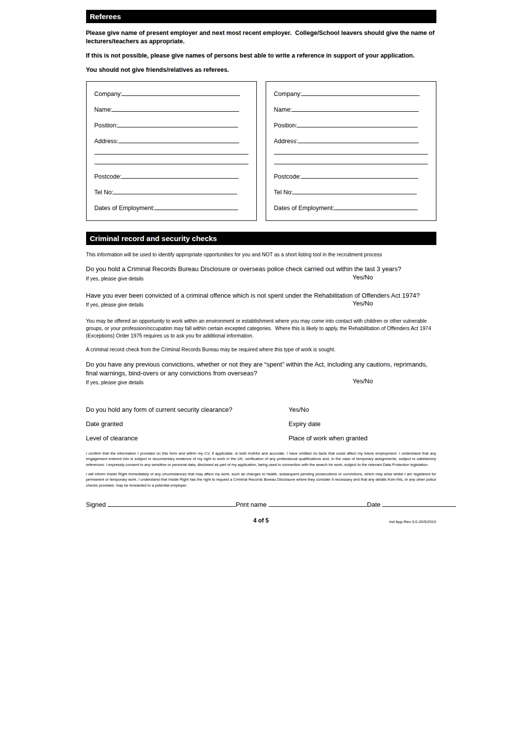Referees
Please give name of present employer and next most recent employer. College/School leavers should give the name of lecturers/teachers as appropriate.
If this is not possible, please give names of persons best able to write a reference in support of your application.
You should not give friends/relatives as referees.
Company:
Name:
Position:
Address:
Postcode:
Tel No:
Dates of Employment:
Company:
Name:
Position:
Address:
Postcode:
Tel No:
Dates of Employment:
Criminal record and security checks
This information will be used to identify appropriate opportunities for you and NOT as a short listing tool in the recruitment process
Do you hold a Criminal Records Bureau Disclosure or overseas police check carried out within the last 3 years?
If yes, please give details
Yes/No
Have you ever been convicted of a criminal offence which is not spent under the Rehabilitation of Offenders Act 1974?
If yes, please give details
Yes/No
You may be offered an opportunity to work within an environment or establishment where you may come into contact with children or other vulnerable groups, or your profession/occupation may fall within certain excepted categories. Where this is likely to apply, the Rehabilitation of Offenders Act 1974 (Exceptions) Order 1975 requires us to ask you for additional information.
A criminal record check from the Criminal Records Bureau may be required where this type of work is sought.
Do you have any previous convictions, whether or not they are “spent” within the Act, including any cautions, reprimands, final warnings, bind-overs or any convictions from overseas?
If yes, please give details
Yes/No
Do you hold any form of current security clearance?
Yes/No
Date granted
Expiry date
Level of clearance
Place of work when granted
I confirm that the information I provided on this form and within my CV, if applicable, is both truthful and accurate. I have omitted no facts that could affect my future employment. I understand that any engagement entered into is subject to documentary evidence of my right to work in the UK, verification of any professional qualifications and, in the case of temporary assignments, subject to satisfactory references. I expressly consent to any sensitive or personal data, disclosed as part of my application, being used in connection with the search for work, subject to the relevant Data Protection legislation.
I will inform Inside Right immediately of any circumstances that may affect my work, such as changes to health, subsequent pending prosecutions or convictions, which may arise whilst I am registered for permanent or temporary work. I understand that Inside Right has the right to request a Criminal Records Bureau Disclosure where they consider it necessary and that any details from this, or any other police checks provided, may be forwarded to a potential employer.
Signed
Print name
Date
4 of 5 Ind App-Rev:3.0-20/5/2010